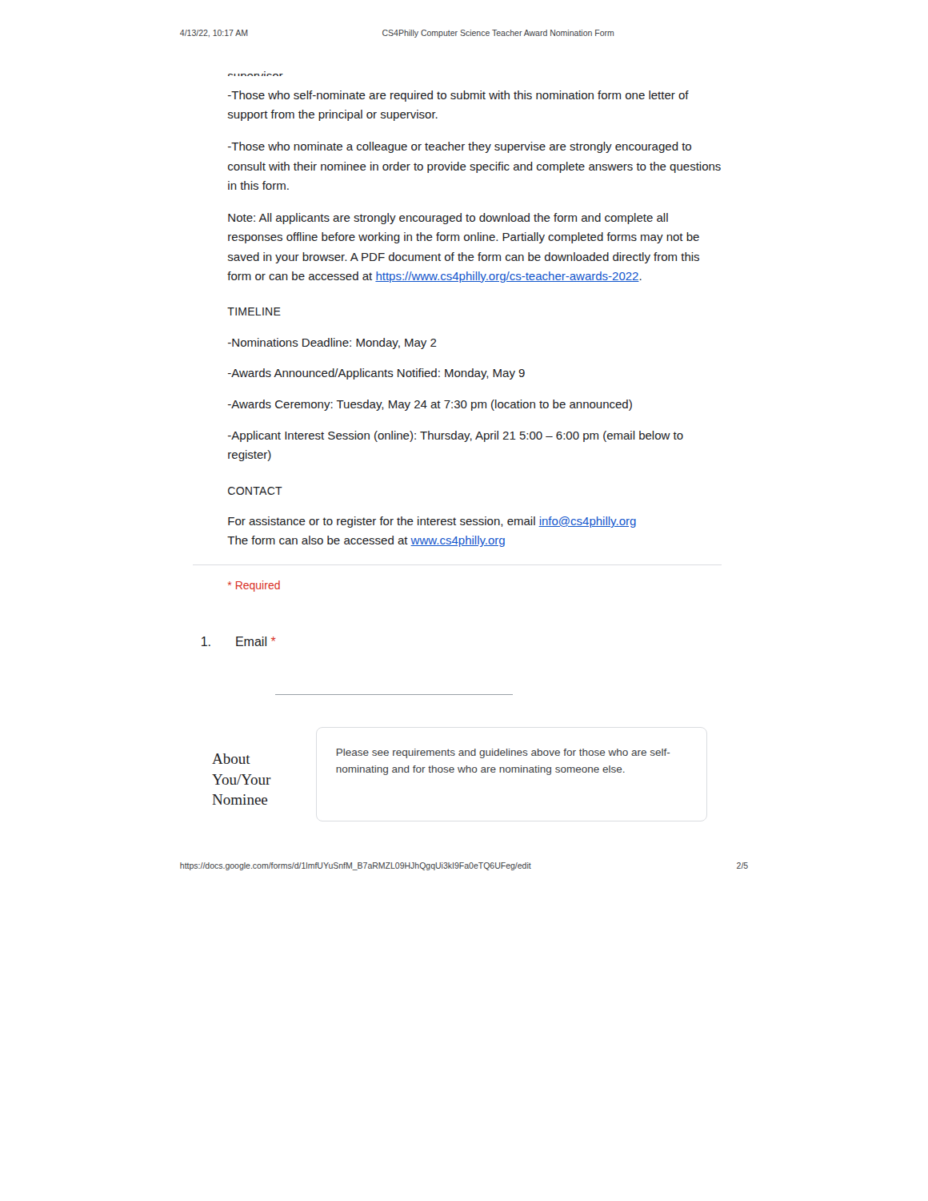4/13/22, 10:17 AM
CS4Philly Computer Science Teacher Award Nomination Form
supervisor.
-Those who self-nominate are required to submit with this nomination form one letter of support from the principal or supervisor.
-Those who nominate a colleague or teacher they supervise are strongly encouraged to consult with their nominee in order to provide specific and complete answers to the questions in this form.
Note: All applicants are strongly encouraged to download the form and complete all responses offline before working in the form online. Partially completed forms may not be saved in your browser. A PDF document of the form can be downloaded directly from this form or can be accessed at https://www.cs4philly.org/cs-teacher-awards-2022.
TIMELINE
-Nominations Deadline: Monday, May 2
-Awards Announced/Applicants Notified: Monday, May 9
-Awards Ceremony: Tuesday, May 24 at 7:30 pm (location to be announced)
-Applicant Interest Session (online): Thursday, April 21 5:00 – 6:00 pm (email below to register)
CONTACT
For assistance or to register for the interest session, email info@cs4philly.org
The form can also be accessed at www.cs4philly.org
* Required
1.
Email *
About You/Your Nominee
Please see requirements and guidelines above for those who are self-nominating and for those who are nominating someone else.
https://docs.google.com/forms/d/1lmfUYuSnfM_B7aRMZL09HJhQgqUi3kI9Fa0eTQ6UFeg/edit
2/5